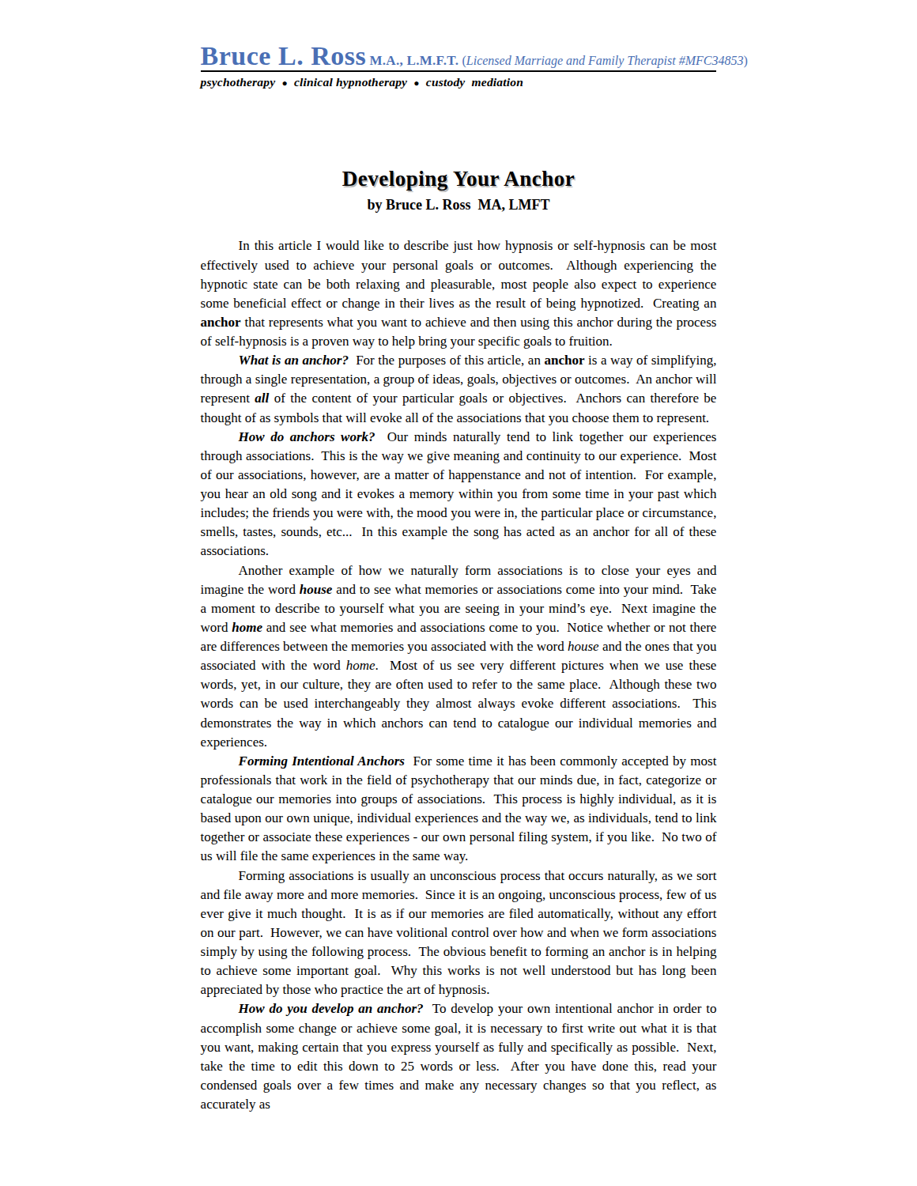Bruce L. Ross M.A., L.M.F.T. (Licensed Marriage and Family Therapist #MFC34853)
psychotherapy ● clinical hypnotherapy ● custody mediation
Developing Your Anchor
by Bruce L. Ross MA, LMFT
In this article I would like to describe just how hypnosis or self-hypnosis can be most effectively used to achieve your personal goals or outcomes. Although experiencing the hypnotic state can be both relaxing and pleasurable, most people also expect to experience some beneficial effect or change in their lives as the result of being hypnotized. Creating an anchor that represents what you want to achieve and then using this anchor during the process of self-hypnosis is a proven way to help bring your specific goals to fruition.
What is an anchor? For the purposes of this article, an anchor is a way of simplifying, through a single representation, a group of ideas, goals, objectives or outcomes. An anchor will represent all of the content of your particular goals or objectives. Anchors can therefore be thought of as symbols that will evoke all of the associations that you choose them to represent.
How do anchors work? Our minds naturally tend to link together our experiences through associations. This is the way we give meaning and continuity to our experience. Most of our associations, however, are a matter of happenstance and not of intention. For example, you hear an old song and it evokes a memory within you from some time in your past which includes; the friends you were with, the mood you were in, the particular place or circumstance, smells, tastes, sounds, etc... In this example the song has acted as an anchor for all of these associations.
Another example of how we naturally form associations is to close your eyes and imagine the word house and to see what memories or associations come into your mind. Take a moment to describe to yourself what you are seeing in your mind’s eye. Next imagine the word home and see what memories and associations come to you. Notice whether or not there are differences between the memories you associated with the word house and the ones that you associated with the word home. Most of us see very different pictures when we use these words, yet, in our culture, they are often used to refer to the same place. Although these two words can be used interchangeably they almost always evoke different associations. This demonstrates the way in which anchors can tend to catalogue our individual memories and experiences.
Forming Intentional Anchors For some time it has been commonly accepted by most professionals that work in the field of psychotherapy that our minds due, in fact, categorize or catalogue our memories into groups of associations. This process is highly individual, as it is based upon our own unique, individual experiences and the way we, as individuals, tend to link together or associate these experiences - our own personal filing system, if you like. No two of us will file the same experiences in the same way.
Forming associations is usually an unconscious process that occurs naturally, as we sort and file away more and more memories. Since it is an ongoing, unconscious process, few of us ever give it much thought. It is as if our memories are filed automatically, without any effort on our part. However, we can have volitional control over how and when we form associations simply by using the following process. The obvious benefit to forming an anchor is in helping to achieve some important goal. Why this works is not well understood but has long been appreciated by those who practice the art of hypnosis.
How do you develop an anchor? To develop your own intentional anchor in order to accomplish some change or achieve some goal, it is necessary to first write out what it is that you want, making certain that you express yourself as fully and specifically as possible. Next, take the time to edit this down to 25 words or less. After you have done this, read your condensed goals over a few times and make any necessary changes so that you reflect, as accurately as